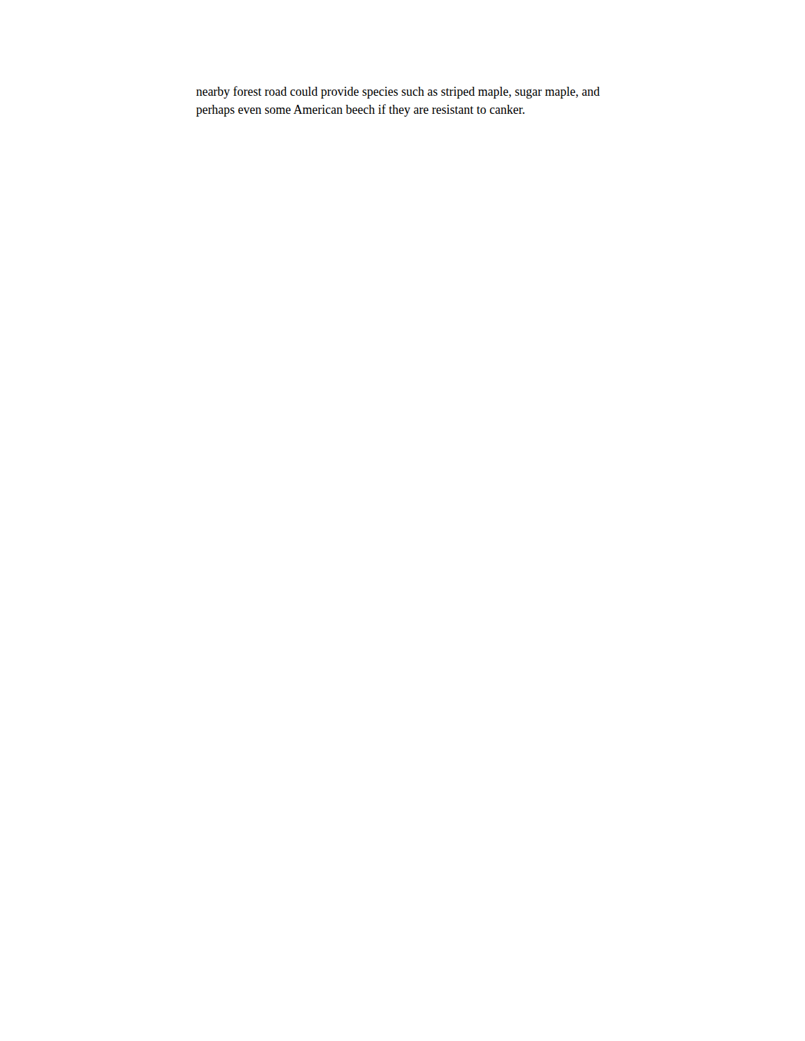nearby forest road could provide species such as striped maple, sugar maple, and perhaps even some American beech if they are resistant to canker.